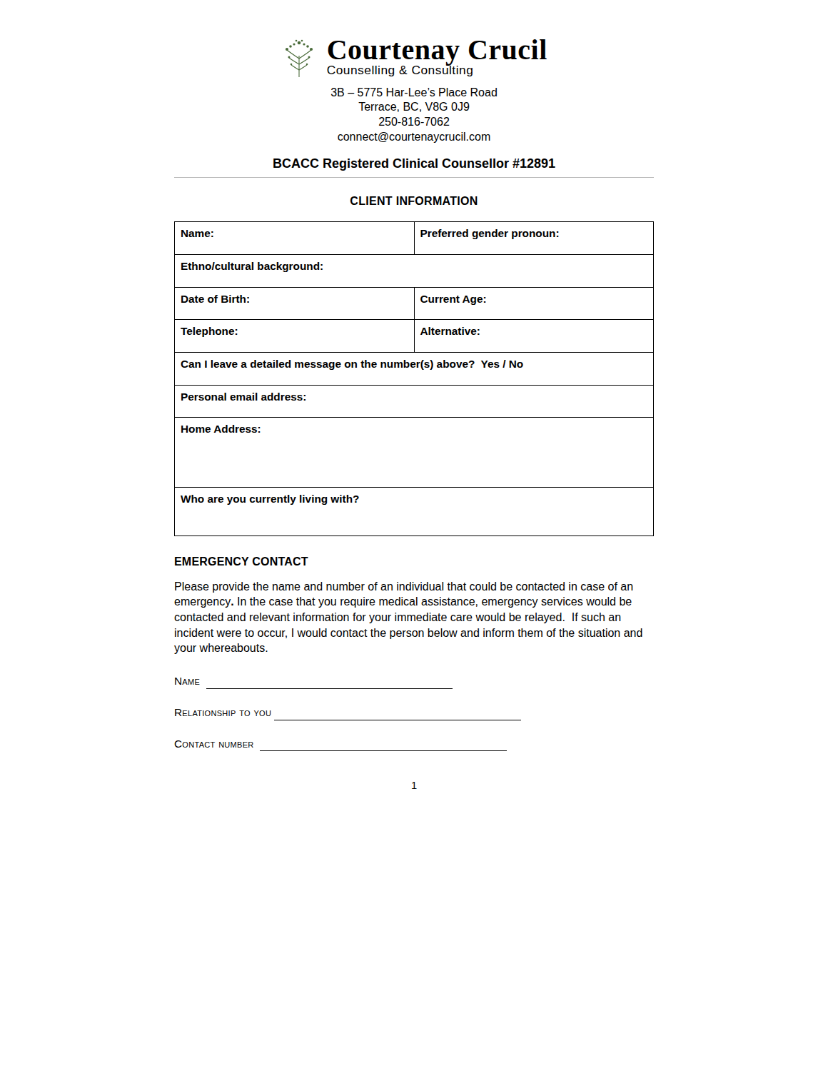Courtenay Crucil
Counselling & Consulting
3B – 5775 Har-Lee’s Place Road
Terrace, BC, V8G 0J9
250-816-7062
connect@courtenaycrucil.com
BCACC Registered Clinical Counsellor #12891
CLIENT INFORMATION
| Name: | Preferred gender pronoun: |
| Ethno/cultural background: |
| Date of Birth: | Current Age: |
| Telephone: | Alternative: |
| Can I leave a detailed message on the number(s) above? Yes / No |
| Personal email address: |
| Home Address: |
| Who are you currently living with? |
EMERGENCY CONTACT
Please provide the name and number of an individual that could be contacted in case of an emergency. In the case that you require medical assistance, emergency services would be contacted and relevant information for your immediate care would be relayed. If such an incident were to occur, I would contact the person below and inform them of the situation and your whereabouts.
Name
Relationship to you
Contact number
1